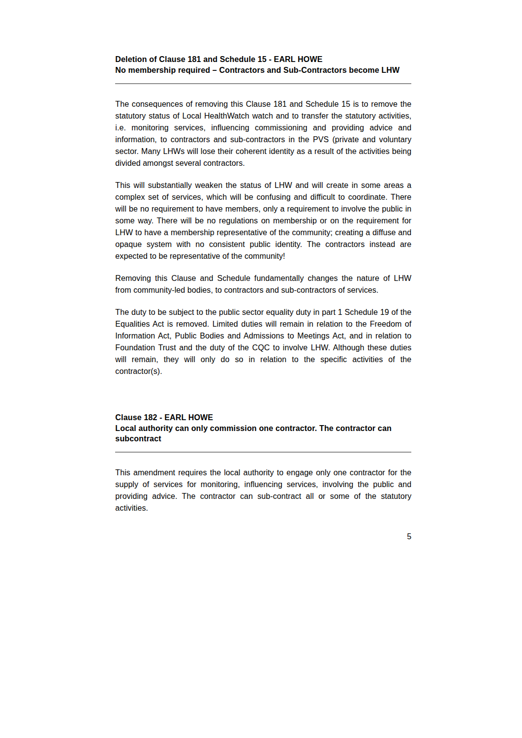Deletion of Clause 181 and Schedule 15 - EARL HOWE No membership required – Contractors and Sub-Contractors become LHW
The consequences of removing this Clause 181 and Schedule 15 is to remove the statutory status of Local HealthWatch watch and to transfer the statutory activities, i.e. monitoring services, influencing commissioning and providing advice and information, to contractors and sub-contractors in the PVS (private and voluntary sector. Many LHWs will lose their coherent identity as a result of the activities being divided amongst several contractors.
This will substantially weaken the status of LHW and will create in some areas a complex set of services, which will be confusing and difficult to coordinate. There will be no requirement to have members, only a requirement to involve the public in some way. There will be no regulations on membership or on the requirement for LHW to have a membership representative of the community; creating a diffuse and opaque system with no consistent public identity. The contractors instead are expected to be representative of the community!
Removing this Clause and Schedule fundamentally changes the nature of LHW from community-led bodies, to contractors and sub-contractors of services.
The duty to be subject to the public sector equality duty in part 1 Schedule 19 of the Equalities Act is removed. Limited duties will remain in relation to the Freedom of Information Act, Public Bodies and Admissions to Meetings Act, and in relation to Foundation Trust and the duty of the CQC to involve LHW. Although these duties will remain, they will only do so in relation to the specific activities of the contractor(s).
Clause 182 - EARL HOWE Local authority can only commission one contractor. The contractor can subcontract
This amendment requires the local authority to engage only one contractor for the supply of services for monitoring, influencing services, involving the public and providing advice. The contractor can sub-contract all or some of the statutory activities.
5